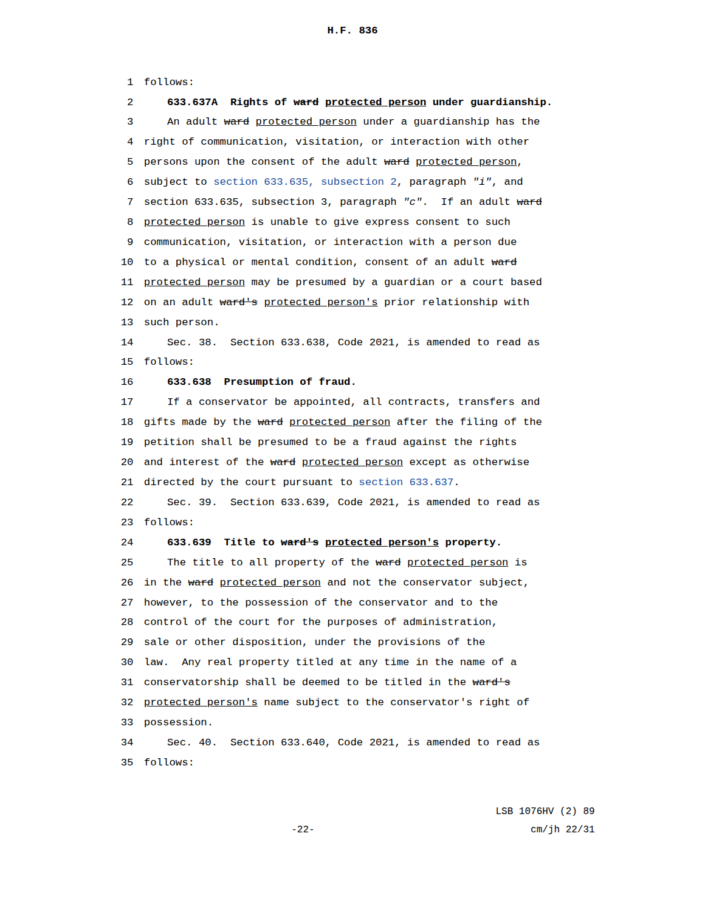H.F. 836
follows:
633.637A Rights of ward protected person under guardianship.
An adult ward protected person under a guardianship has the
right of communication, visitation, or interaction with other
persons upon the consent of the adult ward protected person,
subject to section 633.635, subsection 2, paragraph "i", and
section 633.635, subsection 3, paragraph "c". If an adult ward
protected person is unable to give express consent to such
communication, visitation, or interaction with a person due
to a physical or mental condition, consent of an adult ward
protected person may be presumed by a guardian or a court based
on an adult ward's protected person's prior relationship with
such person.
Sec. 38. Section 633.638, Code 2021, is amended to read as
follows:
633.638 Presumption of fraud.
If a conservator be appointed, all contracts, transfers and
gifts made by the ward protected person after the filing of the
petition shall be presumed to be a fraud against the rights
and interest of the ward protected person except as otherwise
directed by the court pursuant to section 633.637.
Sec. 39. Section 633.639, Code 2021, is amended to read as
follows:
633.639 Title to ward's protected person's property.
The title to all property of the ward protected person is
in the ward protected person and not the conservator subject,
however, to the possession of the conservator and to the
control of the court for the purposes of administration,
sale or other disposition, under the provisions of the
law. Any real property titled at any time in the name of a
conservatorship shall be deemed to be titled in the ward's
protected person's name subject to the conservator's right of
possession.
Sec. 40. Section 633.640, Code 2021, is amended to read as
follows:
-22-
LSB 1076HV (2) 89 cm/jh 22/31